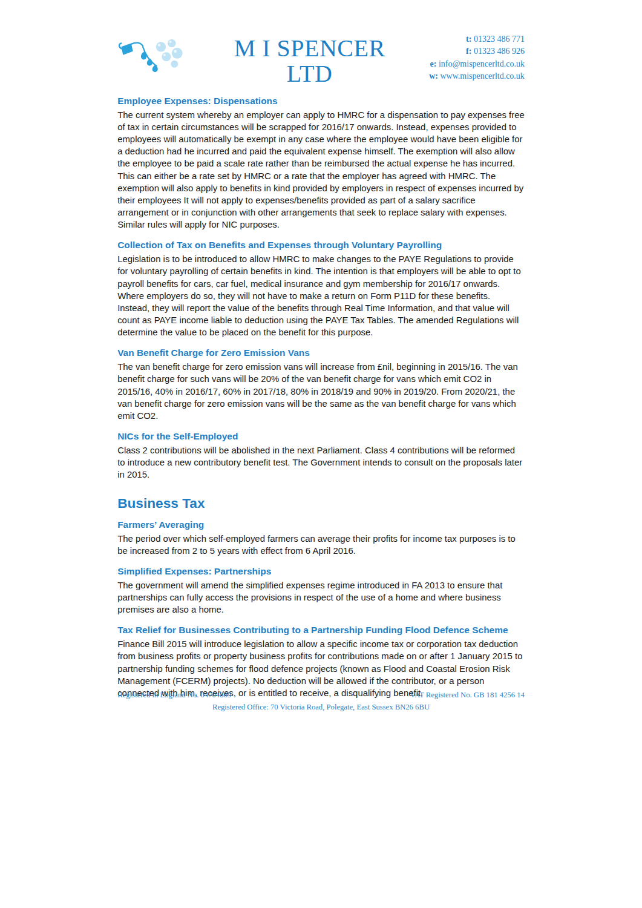M I SPENCER
LTD
t: 01323 486 771
f: 01323 486 926
e: info@mispencerltd.co.uk
w: www.mispencerltd.co.uk
Employee Expenses: Dispensations
The current system whereby an employer can apply to HMRC for a dispensation to pay expenses free of tax in certain circumstances will be scrapped for 2016/17 onwards. Instead, expenses provided to employees will automatically be exempt in any case where the employee would have been eligible for a deduction had he incurred and paid the equivalent expense himself. The exemption will also allow the employee to be paid a scale rate rather than be reimbursed the actual expense he has incurred. This can either be a rate set by HMRC or a rate that the employer has agreed with HMRC. The exemption will also apply to benefits in kind provided by employers in respect of expenses incurred by their employees It will not apply to expenses/benefits provided as part of a salary sacrifice arrangement or in conjunction with other arrangements that seek to replace salary with expenses. Similar rules will apply for NIC purposes.
Collection of Tax on Benefits and Expenses through Voluntary Payrolling
Legislation is to be introduced to allow HMRC to make changes to the PAYE Regulations to provide for voluntary payrolling of certain benefits in kind. The intention is that employers will be able to opt to payroll benefits for cars, car fuel, medical insurance and gym membership for 2016/17 onwards. Where employers do so, they will not have to make a return on Form P11D for these benefits. Instead, they will report the value of the benefits through Real Time Information, and that value will count as PAYE income liable to deduction using the PAYE Tax Tables. The amended Regulations will determine the value to be placed on the benefit for this purpose.
Van Benefit Charge for Zero Emission Vans
The van benefit charge for zero emission vans will increase from £nil, beginning in 2015/16. The van benefit charge for such vans will be 20% of the van benefit charge for vans which emit CO2 in 2015/16, 40% in 2016/17, 60% in 2017/18, 80% in 2018/19 and 90% in 2019/20. From 2020/21, the van benefit charge for zero emission vans will be the same as the van benefit charge for vans which emit CO2.
NICs for the Self-Employed
Class 2 contributions will be abolished in the next Parliament. Class 4 contributions will be reformed to introduce a new contributory benefit test. The Government intends to consult on the proposals later in 2015.
Business Tax
Farmers’ Averaging
The period over which self-employed farmers can average their profits for income tax purposes is to be increased from 2 to 5 years with effect from 6 April 2016.
Simplified Expenses: Partnerships
The government will amend the simplified expenses regime introduced in FA 2013 to ensure that partnerships can fully access the provisions in respect of the use of a home and where business premises are also a home.
Tax Relief for Businesses Contributing to a Partnership Funding Flood Defence Scheme
Finance Bill 2015 will introduce legislation to allow a specific income tax or corporation tax deduction from business profits or property business profits for contributions made on or after 1 January 2015 to partnership funding schemes for flood defence projects (known as Flood and Coastal Erosion Risk Management (FCERM) projects). No deduction will be allowed if the contributor, or a person connected with him, receives, or is entitled to receive, a disqualifying benefit.
Registered in England No. 04704809
VAT Registered No. GB 181 4256 14
Registered Office: 70 Victoria Road, Polegate, East Sussex BN26 6BU